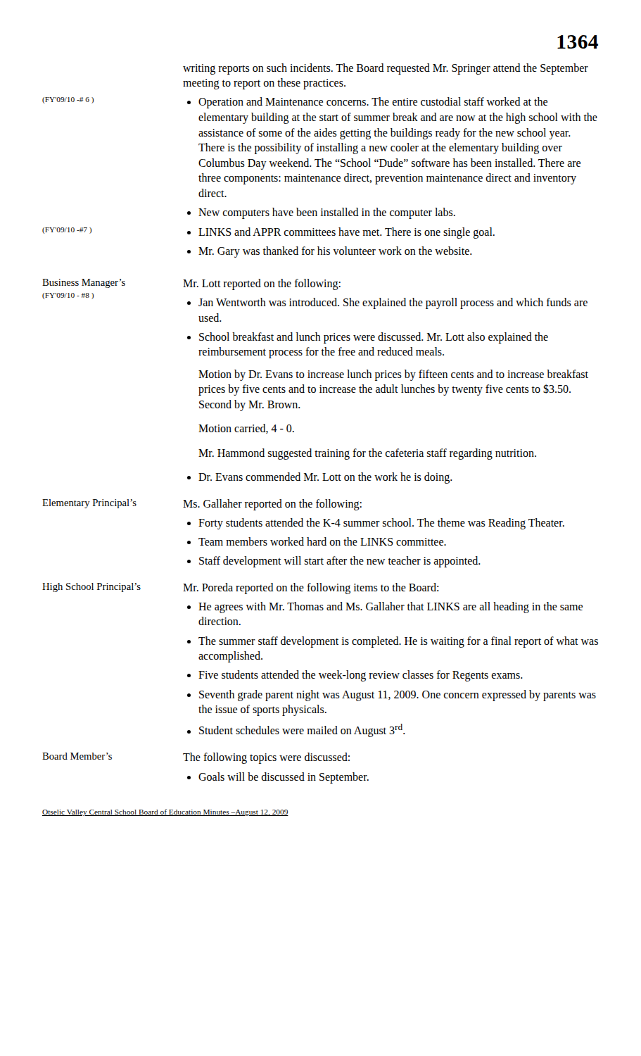1364
writing reports on such incidents. The Board requested Mr. Springer attend the September meeting to report on these practices.
(FY'09/10 -# 6 )
Operation and Maintenance concerns. The entire custodial staff worked at the elementary building at the start of summer break and are now at the high school with the assistance of some of the aides getting the buildings ready for the new school year. There is the possibility of installing a new cooler at the elementary building over Columbus Day weekend. The “School “Dude” software has been installed. There are three components: maintenance direct, prevention maintenance direct and inventory direct.
New computers have been installed in the computer labs.
(FY'09/10 -#7 )
LINKS and APPR committees have met. There is one single goal.
Mr. Gary was thanked for his volunteer work on the website.
Business Manager’s
(FY'09/10 - #8 )
Mr. Lott reported on the following:
Jan Wentworth was introduced. She explained the payroll process and which funds are used.
School breakfast and lunch prices were discussed. Mr. Lott also explained the reimbursement process for the free and reduced meals.
Motion by Dr. Evans to increase lunch prices by fifteen cents and to increase breakfast prices by five cents and to increase the adult lunches by twenty five cents to $3.50. Second by Mr. Brown.
Motion carried, 4 - 0.
Mr. Hammond suggested training for the cafeteria staff regarding nutrition.
Dr. Evans commended Mr. Lott on the work he is doing.
Elementary Principal’s
Ms. Gallaher reported on the following:
Forty students attended the K-4 summer school. The theme was Reading Theater.
Team members worked hard on the LINKS committee.
Staff development will start after the new teacher is appointed.
High School Principal’s
Mr. Poreda reported on the following items to the Board:
He agrees with Mr. Thomas and Ms. Gallaher that LINKS are all heading in the same direction.
The summer staff development is completed. He is waiting for a final report of what was accomplished.
Five students attended the week-long review classes for Regents exams.
Seventh grade parent night was August 11, 2009. One concern expressed by parents was the issue of sports physicals.
Student schedules were mailed on August 3rd.
Board Member’s
The following topics were discussed:
Goals will be discussed in September.
Otselic Valley Central School Board of Education Minutes –August 12, 2009